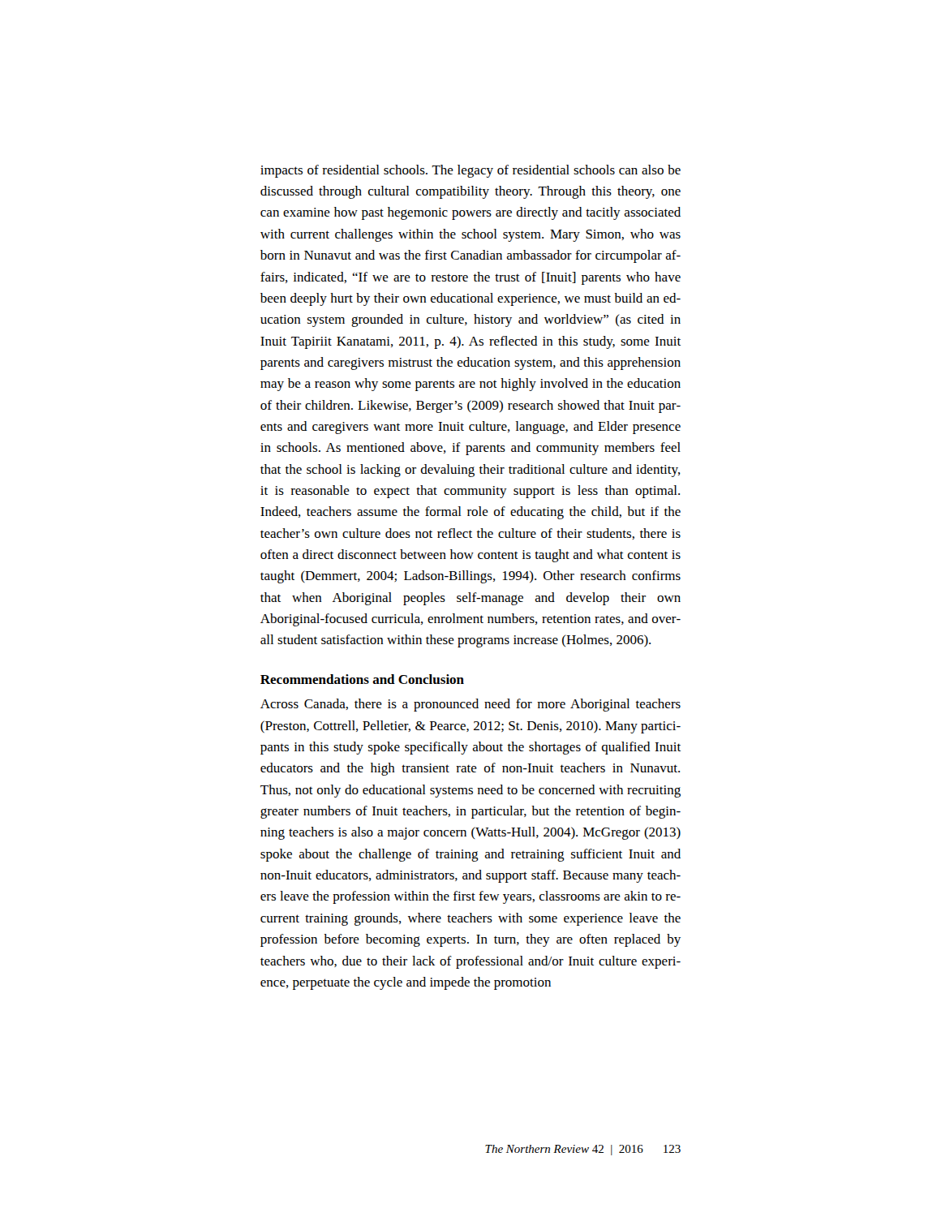impacts of residential schools. The legacy of residential schools can also be discussed through cultural compatibility theory. Through this theory, one can examine how past hegemonic powers are directly and tacitly associated with current challenges within the school system. Mary Simon, who was born in Nunavut and was the first Canadian ambassador for circumpolar affairs, indicated, “If we are to restore the trust of [Inuit] parents who have been deeply hurt by their own educational experience, we must build an education system grounded in culture, history and worldview” (as cited in Inuit Tapiriit Kanatami, 2011, p. 4). As reflected in this study, some Inuit parents and caregivers mistrust the education system, and this apprehension may be a reason why some parents are not highly involved in the education of their children. Likewise, Berger’s (2009) research showed that Inuit parents and caregivers want more Inuit culture, language, and Elder presence in schools. As mentioned above, if parents and community members feel that the school is lacking or devaluing their traditional culture and identity, it is reasonable to expect that community support is less than optimal. Indeed, teachers assume the formal role of educating the child, but if the teacher’s own culture does not reflect the culture of their students, there is often a direct disconnect between how content is taught and what content is taught (Demmert, 2004; Ladson-Billings, 1994). Other research confirms that when Aboriginal peoples self-manage and develop their own Aboriginal-focused curricula, enrolment numbers, retention rates, and overall student satisfaction within these programs increase (Holmes, 2006).
Recommendations and Conclusion
Across Canada, there is a pronounced need for more Aboriginal teachers (Preston, Cottrell, Pelletier, & Pearce, 2012; St. Denis, 2010). Many participants in this study spoke specifically about the shortages of qualified Inuit educators and the high transient rate of non-Inuit teachers in Nunavut. Thus, not only do educational systems need to be concerned with recruiting greater numbers of Inuit teachers, in particular, but the retention of beginning teachers is also a major concern (Watts-Hull, 2004). McGregor (2013) spoke about the challenge of training and retraining sufficient Inuit and non-Inuit educators, administrators, and support staff. Because many teachers leave the profession within the first few years, classrooms are akin to recurrent training grounds, where teachers with some experience leave the profession before becoming experts. In turn, they are often replaced by teachers who, due to their lack of professional and/or Inuit culture experience, perpetuate the cycle and impede the promotion
The Northern Review 42 | 2016123